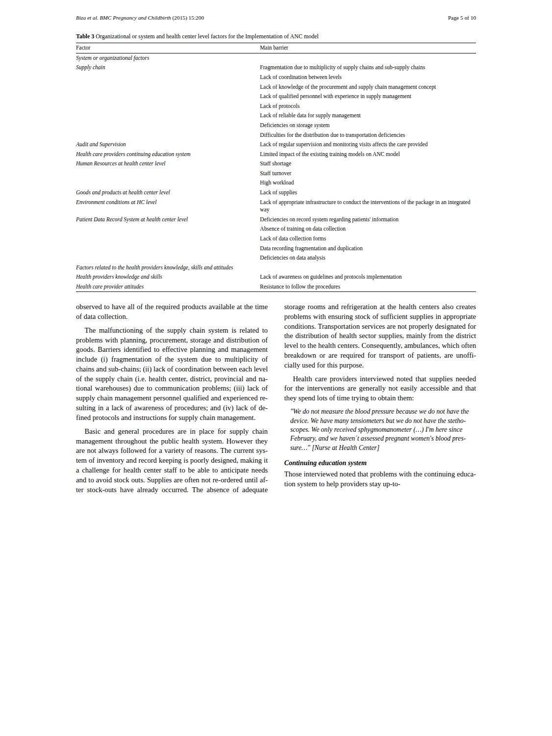Biza et al. BMC Pregnancy and Childbirth (2015) 15:200 Page 5 of 10
Table 3 Organizational or system and health center level factors for the Implementation of ANC model
| Factor | Main barrier |
| --- | --- |
| System or organizational factors |
| Supply chain | Fragmentation due to multiplicity of supply chains and sub-supply chains |
| | Lack of coordination between levels |
| | Lack of knowledge of the procurement and supply chain management concept |
| | Lack of qualified personnel with experience in supply management |
| | Lack of protocols |
| | Lack of reliable data for supply management |
| | Deficiencies on storage system |
| | Difficulties for the distribution due to transportation deficiencies |
| Audit and Supervision | Lack of regular supervision and monitoring visits affects the care provided |
| Health care providers continuing education system | Limited impact of the existing training models on ANC model |
| Human Resources at health center level | Staff shortage |
| | Staff turnover |
| | High workload |
| Goods and products at health center level | Lack of supplies |
| Environment conditions at HC level | Lack of appropriate infrastructure to conduct the interventions of the package in an integrated way |
| Patient Data Record System at health center level | Deficiencies on record system regarding patients' information |
| | Absence of training on data collection |
| | Lack of data collection forms |
| | Data recording fragmentation and duplication |
| | Deficiencies on data analysis |
| Factors related to the health providers knowledge, skills and attitudes |
| Health providers knowledge and skills | Lack of awareness on guidelines and protocols implementation |
| Health care provider attitudes | Resistance to follow the procedures |
observed to have all of the required products available at the time of data collection.
The malfunctioning of the supply chain system is related to problems with planning, procurement, storage and distribution of goods. Barriers identified to effective planning and management include (i) fragmentation of the system due to multiplicity of chains and sub-chains; (ii) lack of coordination between each level of the supply chain (i.e. health center, district, provincial and national warehouses) due to communication problems; (iii) lack of supply chain management personnel qualified and experienced resulting in a lack of awareness of procedures; and (iv) lack of defined protocols and instructions for supply chain management.
Basic and general procedures are in place for supply chain management throughout the public health system. However they are not always followed for a variety of reasons. The current system of inventory and record keeping is poorly designed, making it a challenge for health center staff to be able to anticipate needs and to avoid stock outs. Supplies are often not re-ordered until after stock-outs have already occurred. The absence of adequate storage rooms and refrigeration at the health centers also creates problems with ensuring stock of sufficient supplies in appropriate conditions. Transportation services are not properly designated for the distribution of health sector supplies, mainly from the district level to the health centers. Consequently, ambulances, which often breakdown or are required for transport of patients, are unofficially used for this purpose.
Health care providers interviewed noted that supplies needed for the interventions are generally not easily accessible and that they spend lots of time trying to obtain them:
"We do not measure the blood pressure because we do not have the device. We have many tensiometers but we do not have the stethoscopes. We only received sphygmomanometer (…) I'm here since February, and we haven´t assessed pregnant women's blood pressure…" [Nurse at Health Center]
Continuing education system
Those interviewed noted that problems with the continuing education system to help providers stay up-to-